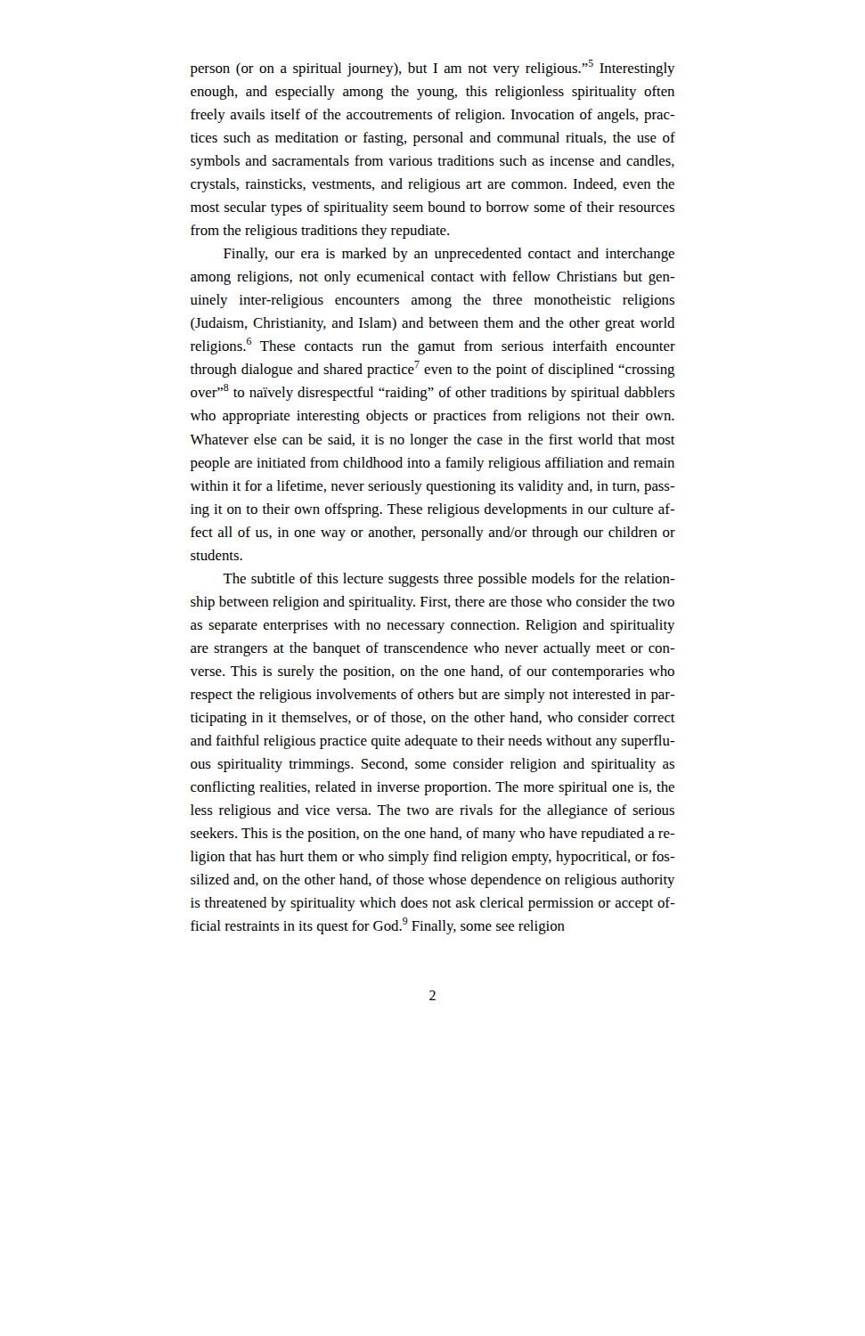person (or on a spiritual journey), but I am not very religious.”5 Interestingly enough, and especially among the young, this religionless spirituality often freely avails itself of the accoutrements of religion. Invocation of angels, practices such as meditation or fasting, personal and communal rituals, the use of symbols and sacramentals from various traditions such as incense and candles, crystals, rainsticks, vestments, and religious art are common. Indeed, even the most secular types of spirituality seem bound to borrow some of their resources from the religious traditions they repudiate.
Finally, our era is marked by an unprecedented contact and interchange among religions, not only ecumenical contact with fellow Christians but genuinely inter-religious encounters among the three monotheistic religions (Judaism, Christianity, and Islam) and between them and the other great world religions.6 These contacts run the gamut from serious interfaith encounter through dialogue and shared practice7 even to the point of disciplined “crossing over”8 to naïvely disrespectful “raiding” of other traditions by spiritual dabblers who appropriate interesting objects or practices from religions not their own. Whatever else can be said, it is no longer the case in the first world that most people are initiated from childhood into a family religious affiliation and remain within it for a lifetime, never seriously questioning its validity and, in turn, passing it on to their own offspring. These religious developments in our culture affect all of us, in one way or another, personally and/or through our children or students.
The subtitle of this lecture suggests three possible models for the relationship between religion and spirituality. First, there are those who consider the two as separate enterprises with no necessary connection. Religion and spirituality are strangers at the banquet of transcendence who never actually meet or converse. This is surely the position, on the one hand, of our contemporaries who respect the religious involvements of others but are simply not interested in participating in it themselves, or of those, on the other hand, who consider correct and faithful religious practice quite adequate to their needs without any superfluous spirituality trimmings. Second, some consider religion and spirituality as conflicting realities, related in inverse proportion. The more spiritual one is, the less religious and vice versa. The two are rivals for the allegiance of serious seekers. This is the position, on the one hand, of many who have repudiated a religion that has hurt them or who simply find religion empty, hypocritical, or fossilized and, on the other hand, of those whose dependence on religious authority is threatened by spirituality which does not ask clerical permission or accept official restraints in its quest for God.9 Finally, some see religion
2